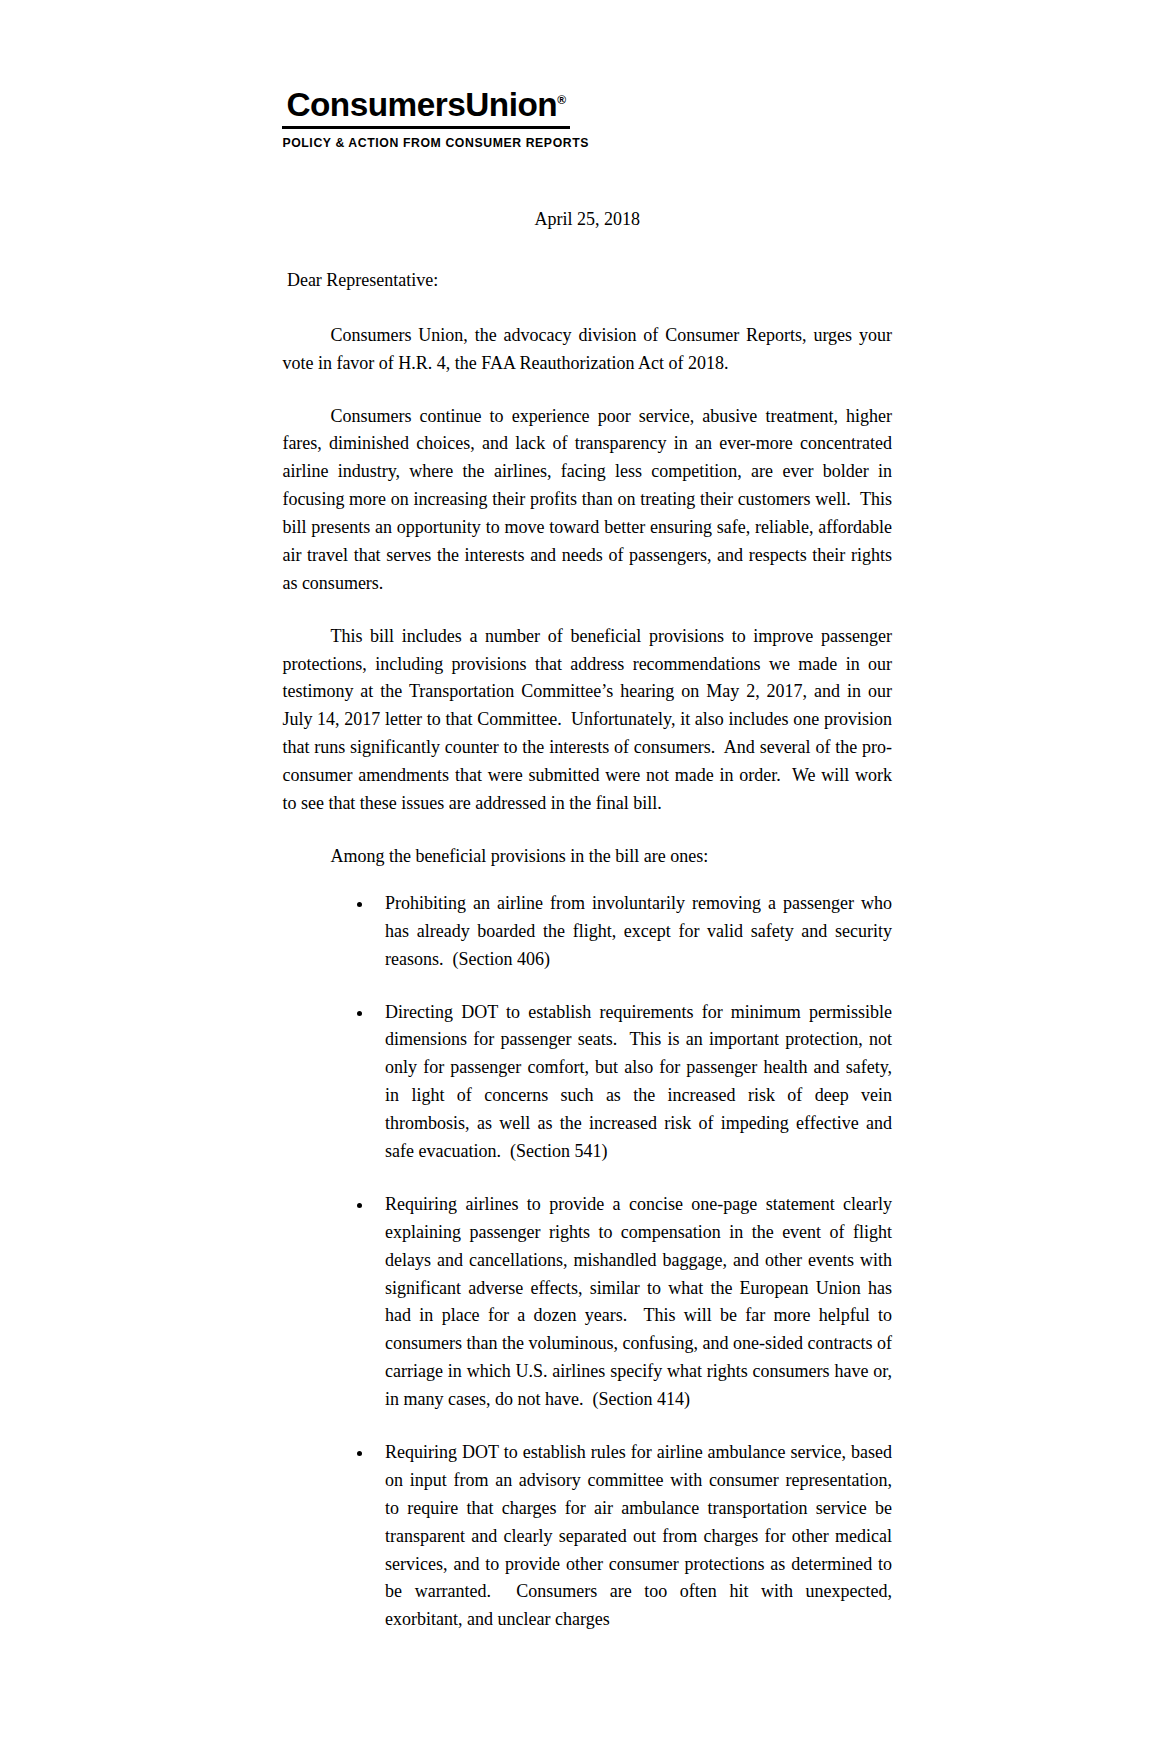ConsumersUnion®
POLICY & ACTION FROM CONSUMER REPORTS
April 25, 2018
Dear Representative:
Consumers Union, the advocacy division of Consumer Reports, urges your vote in favor of H.R. 4, the FAA Reauthorization Act of 2018.
Consumers continue to experience poor service, abusive treatment, higher fares, diminished choices, and lack of transparency in an ever-more concentrated airline industry, where the airlines, facing less competition, are ever bolder in focusing more on increasing their profits than on treating their customers well. This bill presents an opportunity to move toward better ensuring safe, reliable, affordable air travel that serves the interests and needs of passengers, and respects their rights as consumers.
This bill includes a number of beneficial provisions to improve passenger protections, including provisions that address recommendations we made in our testimony at the Transportation Committee’s hearing on May 2, 2017, and in our July 14, 2017 letter to that Committee. Unfortunately, it also includes one provision that runs significantly counter to the interests of consumers. And several of the pro-consumer amendments that were submitted were not made in order. We will work to see that these issues are addressed in the final bill.
Among the beneficial provisions in the bill are ones:
Prohibiting an airline from involuntarily removing a passenger who has already boarded the flight, except for valid safety and security reasons. (Section 406)
Directing DOT to establish requirements for minimum permissible dimensions for passenger seats. This is an important protection, not only for passenger comfort, but also for passenger health and safety, in light of concerns such as the increased risk of deep vein thrombosis, as well as the increased risk of impeding effective and safe evacuation. (Section 541)
Requiring airlines to provide a concise one-page statement clearly explaining passenger rights to compensation in the event of flight delays and cancellations, mishandled baggage, and other events with significant adverse effects, similar to what the European Union has had in place for a dozen years. This will be far more helpful to consumers than the voluminous, confusing, and one-sided contracts of carriage in which U.S. airlines specify what rights consumers have or, in many cases, do not have. (Section 414)
Requiring DOT to establish rules for airline ambulance service, based on input from an advisory committee with consumer representation, to require that charges for air ambulance transportation service be transparent and clearly separated out from charges for other medical services, and to provide other consumer protections as determined to be warranted. Consumers are too often hit with unexpected, exorbitant, and unclear charges